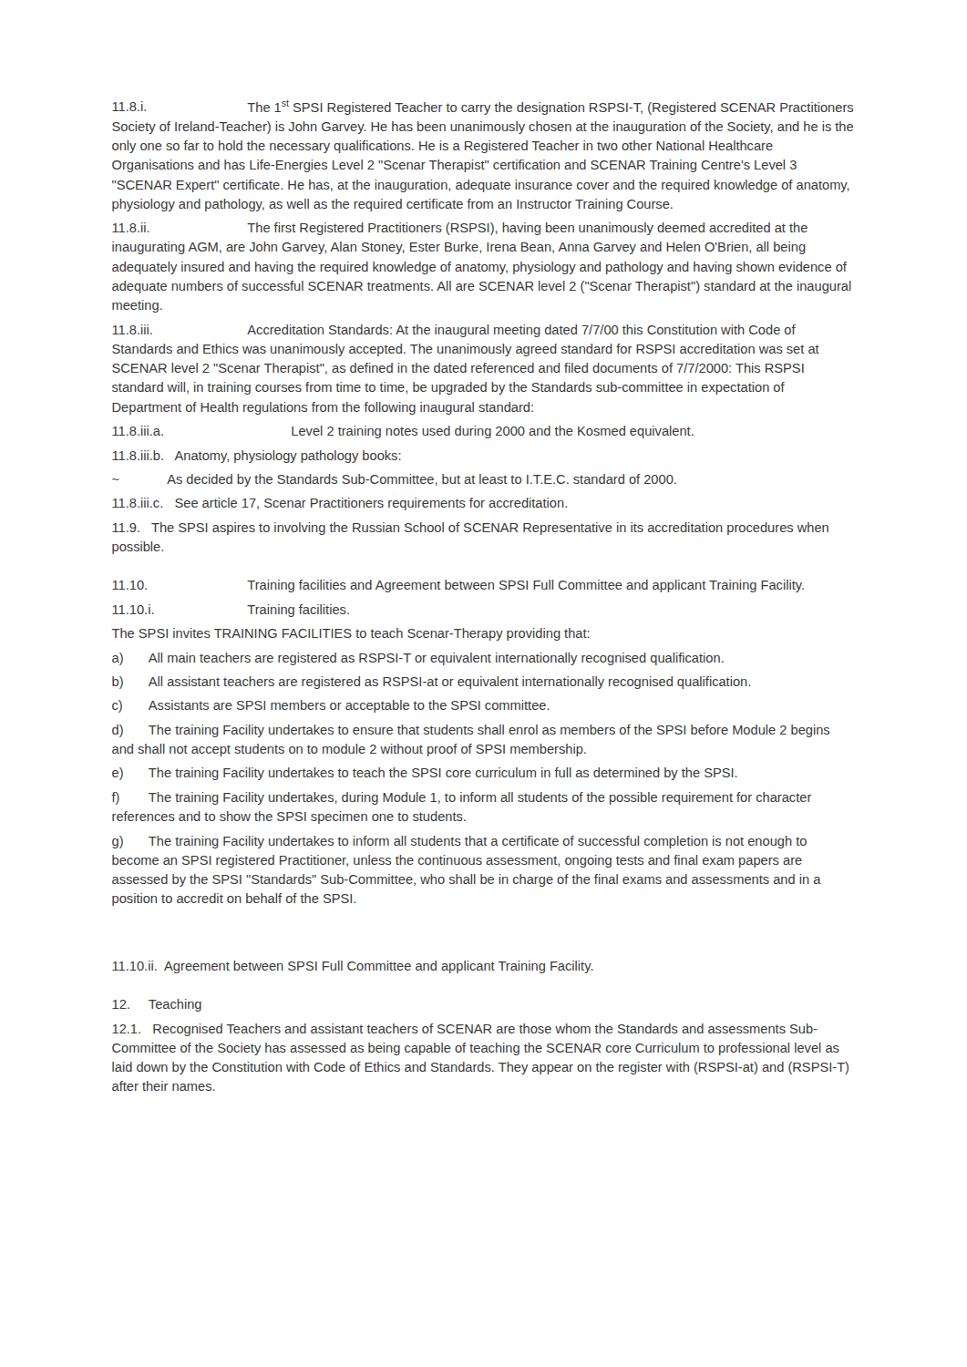11.8.i. The 1st SPSI Registered Teacher to carry the designation RSPSI-T, (Registered SCENAR Practitioners Society of Ireland-Teacher) is John Garvey. He has been unanimously chosen at the inauguration of the Society, and he is the only one so far to hold the necessary qualifications. He is a Registered Teacher in two other National Healthcare Organisations and has Life-Energies Level 2 "Scenar Therapist" certification and SCENAR Training Centre's Level 3 "SCENAR Expert" certificate. He has, at the inauguration, adequate insurance cover and the required knowledge of anatomy, physiology and pathology, as well as the required certificate from an Instructor Training Course.
11.8.ii. The first Registered Practitioners (RSPSI), having been unanimously deemed accredited at the inaugurating AGM, are John Garvey, Alan Stoney, Ester Burke, Irena Bean, Anna Garvey and Helen O'Brien, all being adequately insured and having the required knowledge of anatomy, physiology and pathology and having shown evidence of adequate numbers of successful SCENAR treatments. All are SCENAR level 2 ("Scenar Therapist") standard at the inaugural meeting.
11.8.iii. Accreditation Standards: At the inaugural meeting dated 7/7/00 this Constitution with Code of Standards and Ethics was unanimously accepted. The unanimously agreed standard for RSPSI accreditation was set at SCENAR level 2 "Scenar Therapist", as defined in the dated referenced and filed documents of 7/7/2000: This RSPSI standard will, in training courses from time to time, be upgraded by the Standards sub-committee in expectation of Department of Health regulations from the following inaugural standard:
11.8.iii.a. Level 2 training notes used during 2000 and the Kosmed equivalent.
11.8.iii.b. Anatomy, physiology pathology books:
~ As decided by the Standards Sub-Committee, but at least to I.T.E.C. standard of 2000.
11.8.iii.c. See article 17, Scenar Practitioners requirements for accreditation.
11.9. The SPSI aspires to involving the Russian School of SCENAR Representative in its accreditation procedures when possible.
11.10. Training facilities and Agreement between SPSI Full Committee and applicant Training Facility.
11.10.i. Training facilities.
The SPSI invites TRAINING FACILITIES to teach Scenar-Therapy providing that:
a) All main teachers are registered as RSPSI-T or equivalent internationally recognised qualification.
b) All assistant teachers are registered as RSPSI-at or equivalent internationally recognised qualification.
c) Assistants are SPSI members or acceptable to the SPSI committee.
d) The training Facility undertakes to ensure that students shall enrol as members of the SPSI before Module 2 begins and shall not accept students on to module 2 without proof of SPSI membership.
e) The training Facility undertakes to teach the SPSI core curriculum in full as determined by the SPSI.
f) The training Facility undertakes, during Module 1, to inform all students of the possible requirement for character references and to show the SPSI specimen one to students.
g) The training Facility undertakes to inform all students that a certificate of successful completion is not enough to become an SPSI registered Practitioner, unless the continuous assessment, ongoing tests and final exam papers are assessed by the SPSI "Standards" Sub-Committee, who shall be in charge of the final exams and assessments and in a position to accredit on behalf of the SPSI.
11.10.ii. Agreement between SPSI Full Committee and applicant Training Facility.
12. Teaching
12.1. Recognised Teachers and assistant teachers of SCENAR are those whom the Standards and assessments Sub-Committee of the Society has assessed as being capable of teaching the SCENAR core Curriculum to professional level as laid down by the Constitution with Code of Ethics and Standards. They appear on the register with (RSPSI-at) and (RSPSI-T) after their names.